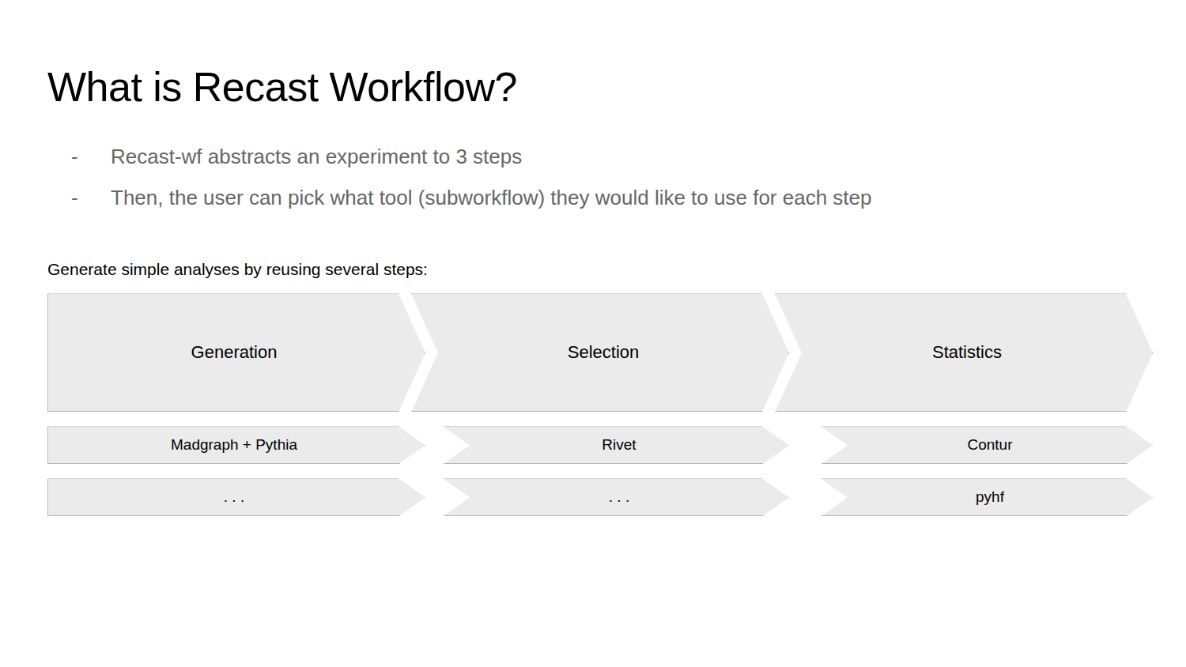What is Recast Workflow?
Recast-wf abstracts an experiment to 3 steps
Then, the user can pick what tool (subworkflow) they would like to use for each step
Generate simple analyses by reusing several steps:
Generation
Madgraph + Pythia
. . .
Selection
Rivet
. . .
Statistics
Contur
pyhf